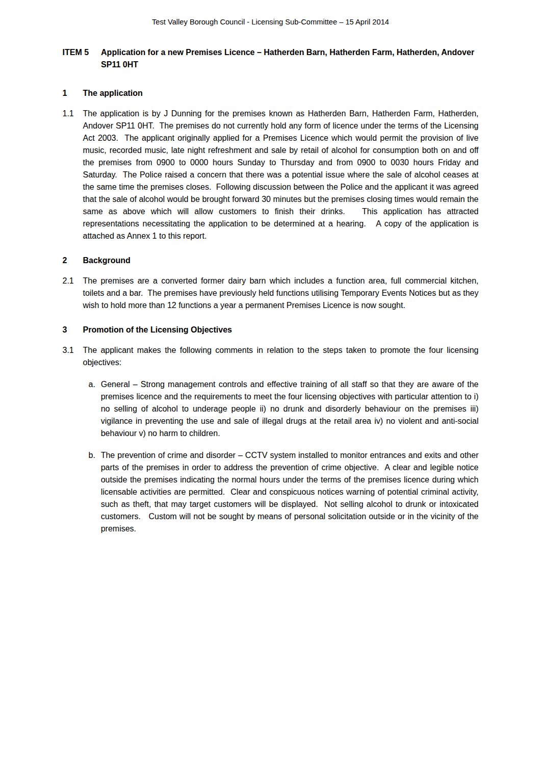Test Valley Borough Council - Licensing Sub-Committee – 15 April 2014
ITEM 5 Application for a new Premises Licence – Hatherden Barn, Hatherden Farm, Hatherden, Andover SP11 0HT
1 The application
1.1 The application is by J Dunning for the premises known as Hatherden Barn, Hatherden Farm, Hatherden, Andover SP11 0HT. The premises do not currently hold any form of licence under the terms of the Licensing Act 2003. The applicant originally applied for a Premises Licence which would permit the provision of live music, recorded music, late night refreshment and sale by retail of alcohol for consumption both on and off the premises from 0900 to 0000 hours Sunday to Thursday and from 0900 to 0030 hours Friday and Saturday. The Police raised a concern that there was a potential issue where the sale of alcohol ceases at the same time the premises closes. Following discussion between the Police and the applicant it was agreed that the sale of alcohol would be brought forward 30 minutes but the premises closing times would remain the same as above which will allow customers to finish their drinks. This application has attracted representations necessitating the application to be determined at a hearing. A copy of the application is attached as Annex 1 to this report.
2 Background
2.1 The premises are a converted former dairy barn which includes a function area, full commercial kitchen, toilets and a bar. The premises have previously held functions utilising Temporary Events Notices but as they wish to hold more than 12 functions a year a permanent Premises Licence is now sought.
3 Promotion of the Licensing Objectives
3.1 The applicant makes the following comments in relation to the steps taken to promote the four licensing objectives:
General – Strong management controls and effective training of all staff so that they are aware of the premises licence and the requirements to meet the four licensing objectives with particular attention to i) no selling of alcohol to underage people ii) no drunk and disorderly behaviour on the premises iii) vigilance in preventing the use and sale of illegal drugs at the retail area iv) no violent and anti-social behaviour v) no harm to children.
The prevention of crime and disorder – CCTV system installed to monitor entrances and exits and other parts of the premises in order to address the prevention of crime objective. A clear and legible notice outside the premises indicating the normal hours under the terms of the premises licence during which licensable activities are permitted. Clear and conspicuous notices warning of potential criminal activity, such as theft, that may target customers will be displayed. Not selling alcohol to drunk or intoxicated customers. Custom will not be sought by means of personal solicitation outside or in the vicinity of the premises.